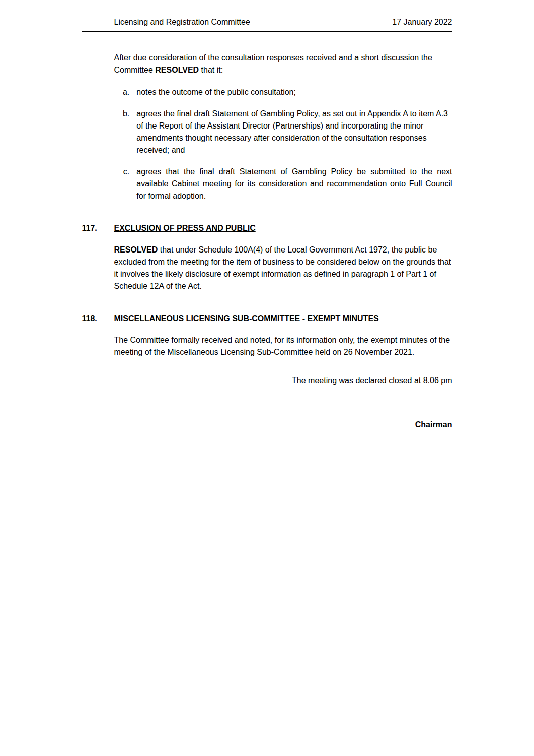Licensing and Registration Committee 17 January 2022
After due consideration of the consultation responses received and a short discussion the Committee RESOLVED that it:
notes the outcome of the public consultation;
agrees the final draft Statement of Gambling Policy, as set out in Appendix A to item A.3 of the Report of the Assistant Director (Partnerships) and incorporating the minor amendments thought necessary after consideration of the consultation responses received; and
agrees that the final draft Statement of Gambling Policy be submitted to the next available Cabinet meeting for its consideration and recommendation onto Full Council for formal adoption.
117. Exclusion of Press and Public
RESOLVED that under Schedule 100A(4) of the Local Government Act 1972, the public be excluded from the meeting for the item of business to be considered below on the grounds that it involves the likely disclosure of exempt information as defined in paragraph 1 of Part 1 of Schedule 12A of the Act.
118. Miscellaneous Licensing Sub-Committee - Exempt Minutes
The Committee formally received and noted, for its information only, the exempt minutes of the meeting of the Miscellaneous Licensing Sub-Committee held on 26 November 2021.
The meeting was declared closed at 8.06 pm
Chairman